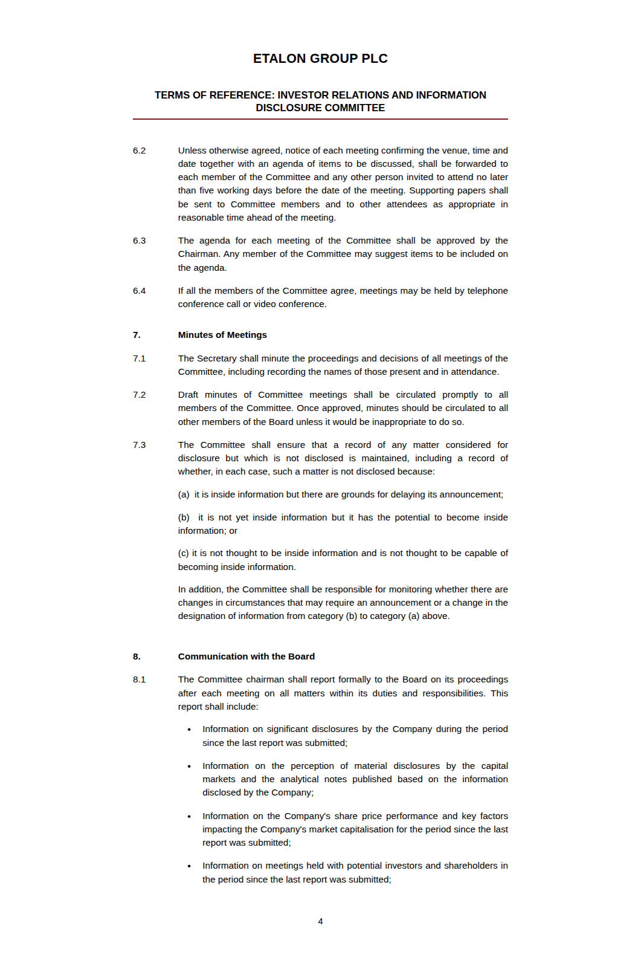ETALON GROUP PLC
TERMS OF REFERENCE: INVESTOR RELATIONS AND INFORMATION
DISCLOSURE COMMITTEE
6.2
Unless otherwise agreed, notice of each meeting confirming the venue, time and date together with an agenda of items to be discussed, shall be forwarded to each member of the Committee and any other person invited to attend no later than five working days before the date of the meeting. Supporting papers shall be sent to Committee members and to other attendees as appropriate in reasonable time ahead of the meeting.
6.3
The agenda for each meeting of the Committee shall be approved by the Chairman. Any member of the Committee may suggest items to be included on the agenda.
6.4
If all the members of the Committee agree, meetings may be held by telephone conference call or video conference.
7. Minutes of Meetings
7.1
The Secretary shall minute the proceedings and decisions of all meetings of the Committee, including recording the names of those present and in attendance.
7.2
Draft minutes of Committee meetings shall be circulated promptly to all members of the Committee. Once approved, minutes should be circulated to all other members of the Board unless it would be inappropriate to do so.
7.3
The Committee shall ensure that a record of any matter considered for disclosure but which is not disclosed is maintained, including a record of whether, in each case, such a matter is not disclosed because:
(a) it is inside information but there are grounds for delaying its announcement;
(b) it is not yet inside information but it has the potential to become inside information; or
(c) it is not thought to be inside information and is not thought to be capable of becoming inside information.
In addition, the Committee shall be responsible for monitoring whether there are changes in circumstances that may require an announcement or a change in the designation of information from category (b) to category (a) above.
8. Communication with the Board
8.1
The Committee chairman shall report formally to the Board on its proceedings after each meeting on all matters within its duties and responsibilities. This report shall include:
Information on significant disclosures by the Company during the period since the last report was submitted;
Information on the perception of material disclosures by the capital markets and the analytical notes published based on the information disclosed by the Company;
Information on the Company's share price performance and key factors impacting the Company's market capitalisation for the period since the last report was submitted;
Information on meetings held with potential investors and shareholders in the period since the last report was submitted;
4